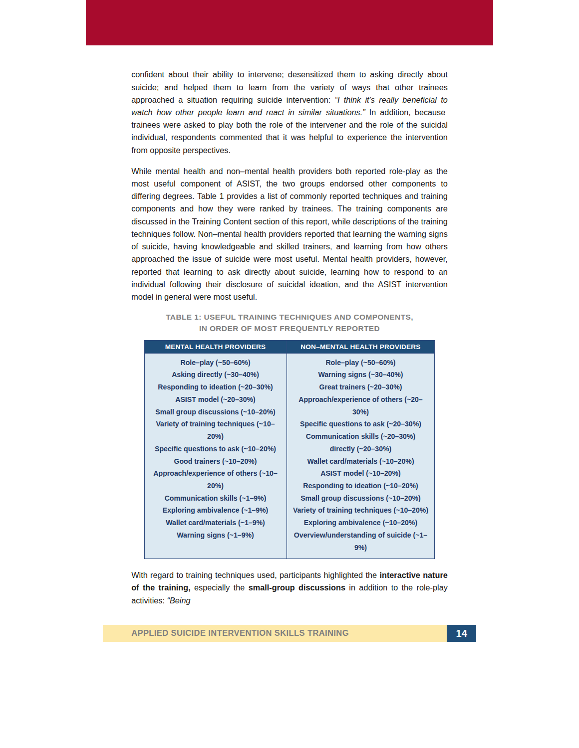confident about their ability to intervene; desensitized them to asking directly about suicide; and helped them to learn from the variety of ways that other trainees approached a situation requiring suicide intervention: “I think it’s really beneficial to watch how other people learn and react in similar situations.” In addition, because trainees were asked to play both the role of the intervener and the role of the suicidal individual, respondents commented that it was helpful to experience the intervention from opposite perspectives.
While mental health and non–mental health providers both reported role-play as the most useful component of ASIST, the two groups endorsed other components to differing degrees. Table 1 provides a list of commonly reported techniques and training components and how they were ranked by trainees. The training components are discussed in the Training Content section of this report, while descriptions of the training techniques follow. Non–mental health providers reported that learning the warning signs of suicide, having knowledgeable and skilled trainers, and learning from how others approached the issue of suicide were most useful. Mental health providers, however, reported that learning to ask directly about suicide, learning how to respond to an individual following their disclosure of suicidal ideation, and the ASIST intervention model in general were most useful.
TABLE 1: USEFUL TRAINING TECHNIQUES AND COMPONENTS,
IN ORDER OF MOST FREQUENTLY REPORTED
| MENTAL HEALTH PROVIDERS | NON–MENTAL HEALTH PROVIDERS |
| --- | --- |
| Role–play (~50–60%) Asking directly (~30–40%) Responding to ideation (~20–30%) ASIST model (~20–30%) Small group discussions (~10–20%) Variety of training techniques (~10–20%) Specific questions to ask (~10–20%) Good trainers (~10–20%) Approach/experience of others (~10–20%) Communication skills (~1–9%) Exploring ambivalence (~1–9%) Wallet card/materials (~1–9%) Warning signs (~1–9%) | Role–play (~50–60%) Warning signs (~30–40%) Great trainers (~20–30%) Approach/experience of others (~20–30%) Specific questions to ask (~20–30%) Communication skills (~20–30%) directly (~20–30%) Wallet card/materials (~10–20%) ASIST model (~10–20%) Responding to ideation (~10–20%) Small group discussions (~10–20%) Variety of training techniques (~10–20%) Exploring ambivalence (~10–20%) Overview/understanding of suicide (~1–9%) |
With regard to training techniques used, participants highlighted the interactive nature of the training, especially the small-group discussions in addition to the role-play activities: “Being
APPLIED SUICIDE INTERVENTION SKILLS TRAINING
14